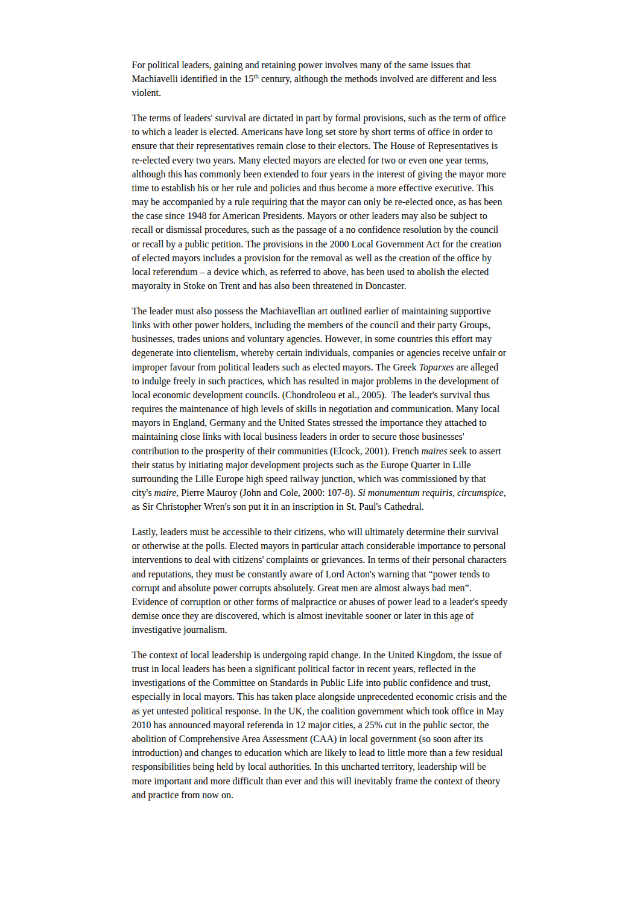For political leaders, gaining and retaining power involves many of the same issues that Machiavelli identified in the 15th century, although the methods involved are different and less violent.
The terms of leaders' survival are dictated in part by formal provisions, such as the term of office to which a leader is elected. Americans have long set store by short terms of office in order to ensure that their representatives remain close to their electors. The House of Representatives is re-elected every two years. Many elected mayors are elected for two or even one year terms, although this has commonly been extended to four years in the interest of giving the mayor more time to establish his or her rule and policies and thus become a more effective executive. This may be accompanied by a rule requiring that the mayor can only be re-elected once, as has been the case since 1948 for American Presidents. Mayors or other leaders may also be subject to recall or dismissal procedures, such as the passage of a no confidence resolution by the council or recall by a public petition. The provisions in the 2000 Local Government Act for the creation of elected mayors includes a provision for the removal as well as the creation of the office by local referendum – a device which, as referred to above, has been used to abolish the elected mayoralty in Stoke on Trent and has also been threatened in Doncaster.
The leader must also possess the Machiavellian art outlined earlier of maintaining supportive links with other power holders, including the members of the council and their party Groups, businesses, trades unions and voluntary agencies. However, in some countries this effort may degenerate into clientelism, whereby certain individuals, companies or agencies receive unfair or improper favour from political leaders such as elected mayors. The Greek Toparxes are alleged to indulge freely in such practices, which has resulted in major problems in the development of local economic development councils. (Chondroleou et al., 2005). The leader's survival thus requires the maintenance of high levels of skills in negotiation and communication. Many local mayors in England, Germany and the United States stressed the importance they attached to maintaining close links with local business leaders in order to secure those businesses' contribution to the prosperity of their communities (Elcock, 2001). French maires seek to assert their status by initiating major development projects such as the Europe Quarter in Lille surrounding the Lille Europe high speed railway junction, which was commissioned by that city's maire, Pierre Mauroy (John and Cole, 2000: 107-8). Si monumentum requiris, circumspice, as Sir Christopher Wren's son put it in an inscription in St. Paul's Cathedral.
Lastly, leaders must be accessible to their citizens, who will ultimately determine their survival or otherwise at the polls. Elected mayors in particular attach considerable importance to personal interventions to deal with citizens' complaints or grievances. In terms of their personal characters and reputations, they must be constantly aware of Lord Acton's warning that “power tends to corrupt and absolute power corrupts absolutely. Great men are almost always bad men”. Evidence of corruption or other forms of malpractice or abuses of power lead to a leader's speedy demise once they are discovered, which is almost inevitable sooner or later in this age of investigative journalism.
The context of local leadership is undergoing rapid change. In the United Kingdom, the issue of trust in local leaders has been a significant political factor in recent years, reflected in the investigations of the Committee on Standards in Public Life into public confidence and trust, especially in local mayors. This has taken place alongside unprecedented economic crisis and the as yet untested political response. In the UK, the coalition government which took office in May 2010 has announced mayoral referenda in 12 major cities, a 25% cut in the public sector, the abolition of Comprehensive Area Assessment (CAA) in local government (so soon after its introduction) and changes to education which are likely to lead to little more than a few residual responsibilities being held by local authorities. In this uncharted territory, leadership will be more important and more difficult than ever and this will inevitably frame the context of theory and practice from now on.